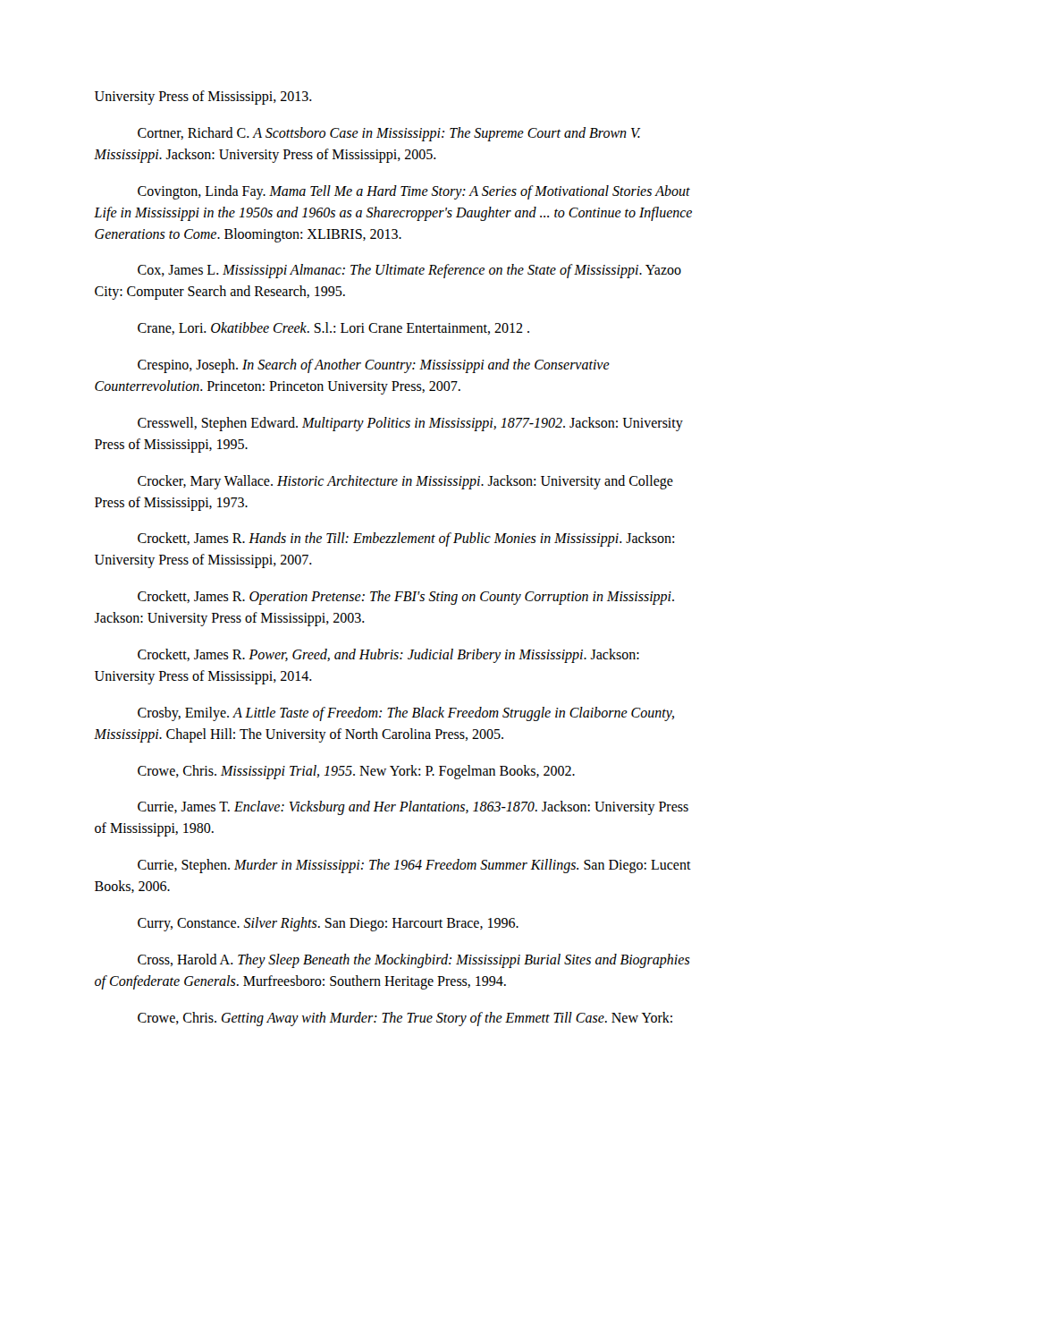University Press of Mississippi, 2013.
Cortner, Richard C. A Scottsboro Case in Mississippi: The Supreme Court and Brown V. Mississippi. Jackson: University Press of Mississippi, 2005.
Covington, Linda Fay. Mama Tell Me a Hard Time Story: A Series of Motivational Stories About Life in Mississippi in the 1950s and 1960s as a Sharecropper's Daughter and ... to Continue to Influence Generations to Come. Bloomington: XLIBRIS, 2013.
Cox, James L. Mississippi Almanac: The Ultimate Reference on the State of Mississippi. Yazoo City: Computer Search and Research, 1995.
Crane, Lori. Okatibbee Creek. S.l.: Lori Crane Entertainment, 2012 .
Crespino, Joseph. In Search of Another Country: Mississippi and the Conservative Counterrevolution. Princeton: Princeton University Press, 2007.
Cresswell, Stephen Edward. Multiparty Politics in Mississippi, 1877-1902. Jackson: University Press of Mississippi, 1995.
Crocker, Mary Wallace. Historic Architecture in Mississippi. Jackson: University and College Press of Mississippi, 1973.
Crockett, James R. Hands in the Till: Embezzlement of Public Monies in Mississippi. Jackson: University Press of Mississippi, 2007.
Crockett, James R. Operation Pretense: The FBI's Sting on County Corruption in Mississippi. Jackson: University Press of Mississippi, 2003.
Crockett, James R. Power, Greed, and Hubris: Judicial Bribery in Mississippi. Jackson: University Press of Mississippi, 2014.
Crosby, Emilye. A Little Taste of Freedom: The Black Freedom Struggle in Claiborne County, Mississippi. Chapel Hill: The University of North Carolina Press, 2005.
Crowe, Chris. Mississippi Trial, 1955. New York: P. Fogelman Books, 2002.
Currie, James T. Enclave: Vicksburg and Her Plantations, 1863-1870. Jackson: University Press of Mississippi, 1980.
Currie, Stephen. Murder in Mississippi: The 1964 Freedom Summer Killings. San Diego: Lucent Books, 2006.
Curry, Constance. Silver Rights. San Diego: Harcourt Brace, 1996.
Cross, Harold A. They Sleep Beneath the Mockingbird: Mississippi Burial Sites and Biographies of Confederate Generals. Murfreesboro: Southern Heritage Press, 1994.
Crowe, Chris. Getting Away with Murder: The True Story of the Emmett Till Case. New York: